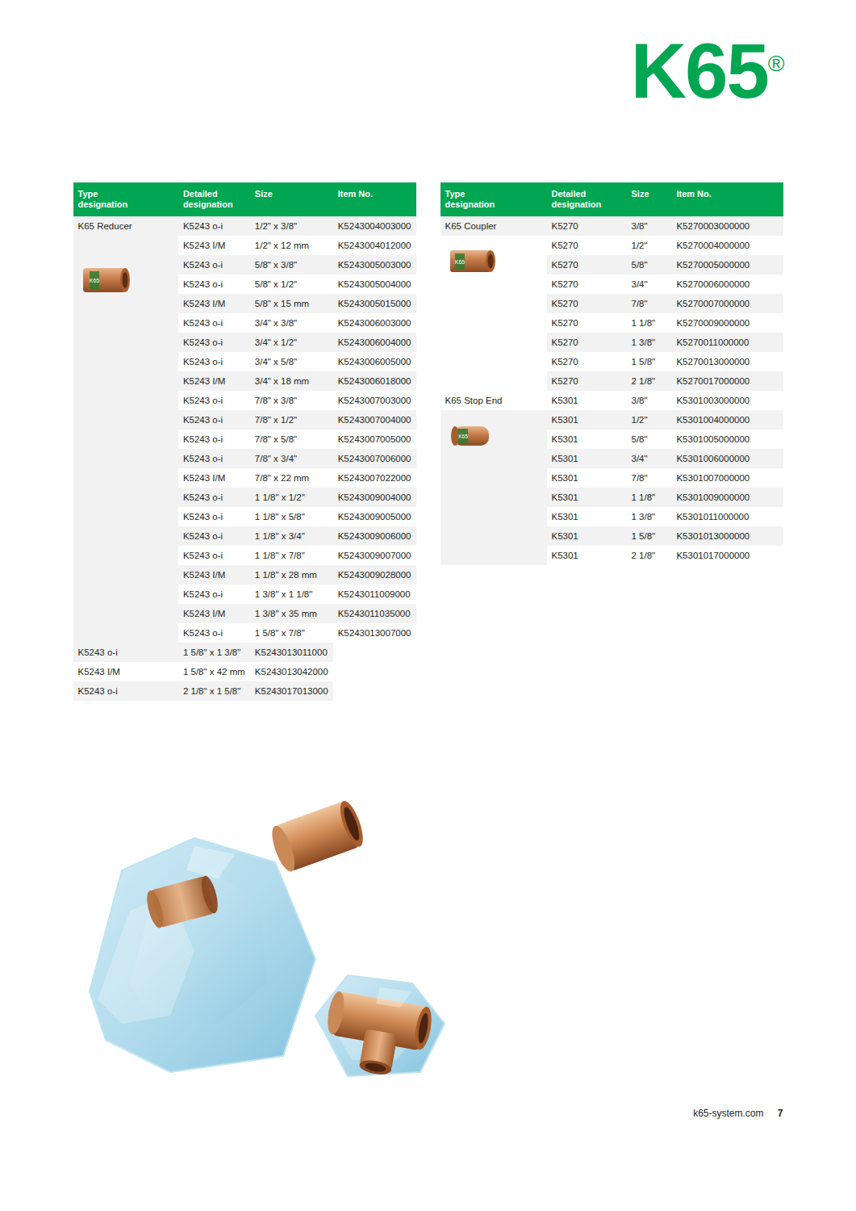K65®
| Type designation | Detailed designation | Size | Item No. |
| --- | --- | --- | --- |
| K65 Reducer | K5243 o-i | 1/2" x 3/8" | K5243004003000 |
| K5243 I/M | 1/2" x 12 mm | K5243004012000 |
| K65 | K5243 o-i | 5/8" x 3/8" | K5243005003000 |
| K5243 o-i | 5/8" x 1/2" | K5243005004000 |
| K5243 I/M | 5/8" x 15 mm | K5243005015000 |
| K5243 o-i | 3/4" x 3/8" | K5243006003000 |
| K5243 o-i | 3/4" x 1/2" | K5243006004000 |
| K5243 o-i | 3/4" x 5/8" | K5243006005000 |
| K5243 I/M | 3/4" x 18 mm | K5243006018000 |
| K5243 o-i | 7/8" x 3/8" | K5243007003000 |
| K5243 o-i | 7/8" x 1/2" | K5243007004000 |
| K5243 o-i | 7/8" x 5/8" | K5243007005000 |
| K5243 o-i | 7/8" x 3/4" | K5243007006000 |
| K5243 I/M | 7/8" x 22 mm | K5243007022000 |
| K5243 o-i | 1 1/8" x 1/2" | K5243009004000 |
| K5243 o-i | 1 1/8" x 5/8" | K5243009005000 |
| K5243 o-i | 1 1/8" x 3/4" | K5243009006000 |
| K5243 o-i | 1 1/8" x 7/8" | K5243009007000 |
| K5243 I/M | 1 1/8" x 28 mm | K5243009028000 |
| K5243 o-i | 1 3/8" x 1 1/8" | K5243011009000 |
| K5243 I/M | 1 3/8" x 35 mm | K5243011035000 |
| K5243 o-i | 1 5/8" x 7/8" | K5243013007000 |
| K5243 o-i | 1 5/8" x 1 3/8" | K5243013011000 |
| K5243 I/M | 1 5/8" x 42 mm | K5243013042000 |
| K5243 o-i | 2 1/8" x 1 5/8" | K5243017013000 |
| Type designation | Detailed designation | Size | Item No. |
| --- | --- | --- | --- |
| K65 Coupler | K5270 | 3/8" | K5270003000000 |
| K65 | K5270 | 1/2" | K5270004000000 |
| K5270 | 5/8" | K5270005000000 |
| K5270 | 3/4" | K5270006000000 |
| K5270 | 7/8" | K5270007000000 |
| K5270 | 1 1/8" | K5270009000000 |
| K5270 | 1 3/8" | K5270011000000 |
| K5270 | 1 5/8" | K5270013000000 |
| K5270 | 2 1/8" | K5270017000000 |
| K65 Stop End | K5301 | 3/8" | K5301003000000 |
| K65 | K5301 | 1/2" | K5301004000000 |
| K5301 | 5/8" | K5301005000000 |
| K5301 | 3/4" | K5301006000000 |
| K5301 | 7/8" | K5301007000000 |
| K5301 | 1 1/8" | K5301009000000 |
| K5301 | 1 3/8" | K5301011000000 |
| K5301 | 1 5/8" | K5301013000000 |
| K5301 | 2 1/8" | K5301017000000 |
k65-system.com 7